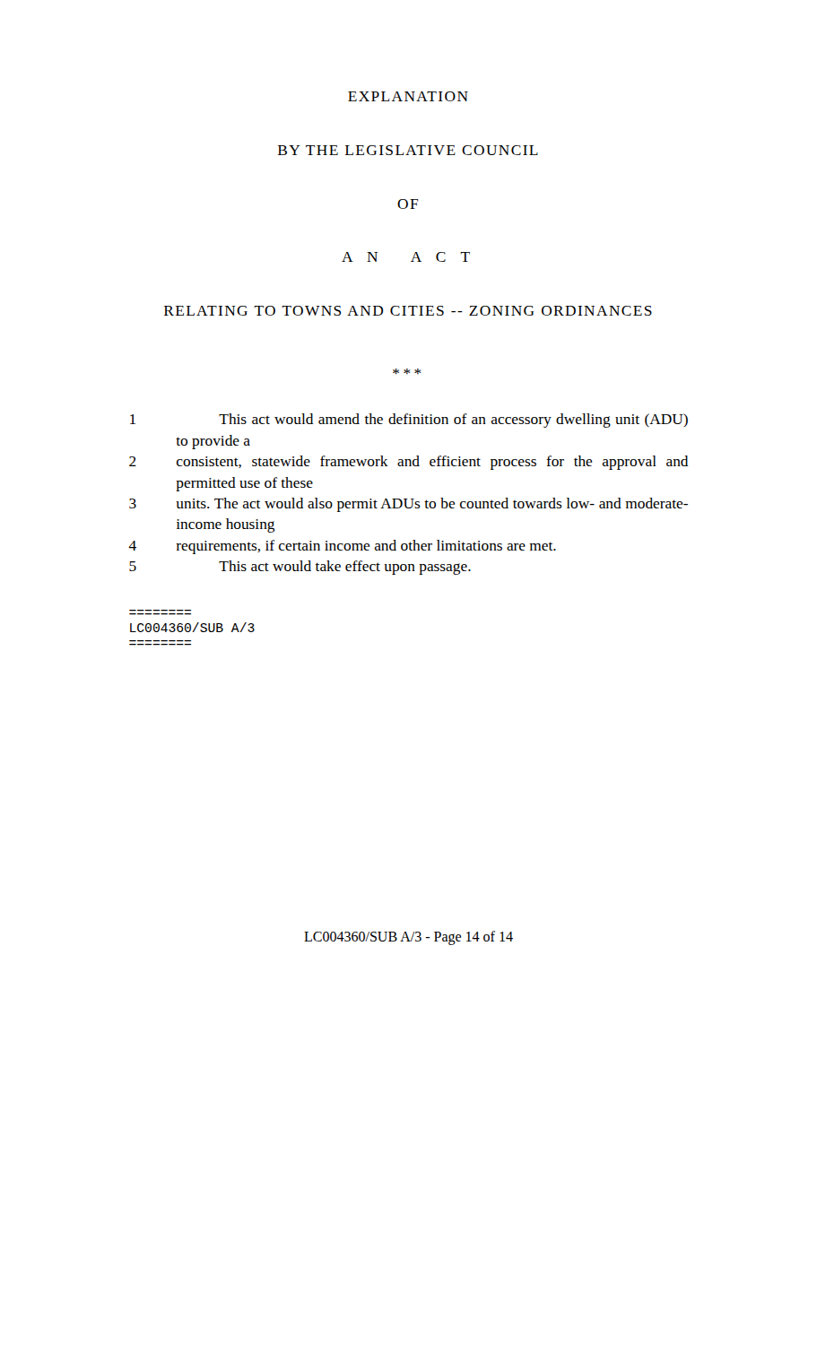EXPLANATION
BY THE LEGISLATIVE COUNCIL
OF
A N A C T
RELATING TO TOWNS AND CITIES -- ZONING ORDINANCES
***
| 1 | This act would amend the definition of an accessory dwelling unit (ADU) to provide a |
| 2 | consistent, statewide framework and efficient process for the approval and permitted use of these |
| 3 | units. The act would also permit ADUs to be counted towards low- and moderate-income housing |
| 4 | requirements, if certain income and other limitations are met. |
| 5 | This act would take effect upon passage. |
========
LC004360/SUB A/3
========
LC004360/SUB A/3 - Page 14 of 14